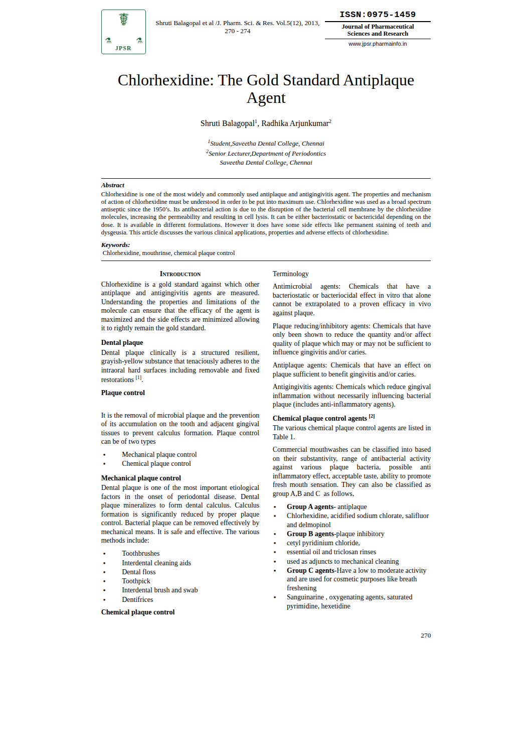☤
⚗
⚗
JPSR
Shruti Balagopal et al /J. Pharm. Sci. & Res. Vol.5(12), 2013, 270 - 274
ISSN:0975-1459
Journal of Pharmaceutical
Sciences and Research
www.jpsr.pharmainfo.in
Chlorhexidine: The Gold Standard Antiplaque Agent
Shruti Balagopal1, Radhika Arjunkumar2
1Student,Saveetha Dental College, Chennai
2Senior Lecturer,Department of Periodontics
Saveetha Dental College, Chennai
Abstract
Chlorhexidine is one of the most widely and commonly used antiplaque and antigingivitis agent. The properties and mechanism of action of chlorhexidine must be understood in order to be put into maximum use. Chlorhexidine was used as a broad spectrum antiseptic since the 1950’s. Its antibacterial action is due to the disruption of the bacterial cell membrane by the chlorhexidine molecules, increasing the permeability and resulting in cell lysis. It can be either bacteriostatic or bactericidal depending on the dose. It is available in different formulations. However it does have some side effects like permanent staining of teeth and dysgeusia. This article discusses the various clinical applications, properties and adverse effects of chlorhexidine.
Keywords:
Chlorhexidine, mouthrinse, chemical plaque control
Introduction
Chlorhexidine is a gold standard against which other antiplaque and antigingivitis agents are measured. Understanding the properties and limitations of the molecule can ensure that the efficacy of the agent is maximized and the side effects are minimized allowing it to rightly remain the gold standard.
Dental plaque
Dental plaque clinically is a structured resilient, grayish-yellow substance that tenaciously adheres to the intraoral hard surfaces including removable and fixed restorations [1].
Plaque control
It is the removal of microbial plaque and the prevention of its accumulation on the tooth and adjacent gingival tissues to prevent calculus formation. Plaque control can be of two types
Mechanical plaque control
Chemical plaque control
Mechanical plaque control
Dental plaque is one of the most important etiological factors in the onset of periodontal disease. Dental plaque mineralizes to form dental calculus. Calculus formation is significantly reduced by proper plaque control. Bacterial plaque can be removed effectively by mechanical means. It is safe and effective. The various methods include:
Toothbrushes
Interdental cleaning aids
Dental floss
Toothpick
Interdental brush and swab
Dentifrices
Chemical plaque control
Terminology
Antimicrobial agents: Chemicals that have a bacteriostatic or bacteriocidal effect in vitro that alone cannot be extrapolated to a proven efficacy in vivo against plaque.
Plaque reducing/inhibitory agents: Chemicals that have only been shown to reduce the quantity and/or affect quality of plaque which may or may not be sufficient to influence gingivitis and/or caries.
Antiplaque agents: Chemicals that have an effect on plaque sufficient to benefit gingivitis and/or caries.
Antigingivitis agents: Chemicals which reduce gingival inflammation without necessarily influencing bacterial plaque (includes anti-inflammatory agents).
Chemical plaque control agents [2]
The various chemical plaque control agents are listed in Table 1.
Commercial mouthwashes can be classified into based on their substantivity, range of antibacterial activity against various plaque bacteria, possible anti inflammatory effect, acceptable taste, ability to promote fresh mouth sensation. They can also be classified as group A,B and C as follows,
Group A agents- antiplaque
Chlorhexidine, acidified sodium chlorate, salifluor and delmopinol
Group B agents-plaque inhibitory
cetyl pyridinium chloride,
essential oil and triclosan rinses
used as adjuncts to mechanical cleaning
Group C agents-Have a low to moderate activity and are used for cosmetic purposes like breath freshening
Sanguinarine , oxygenating agents, saturated pyrimidine, hexetidine
270